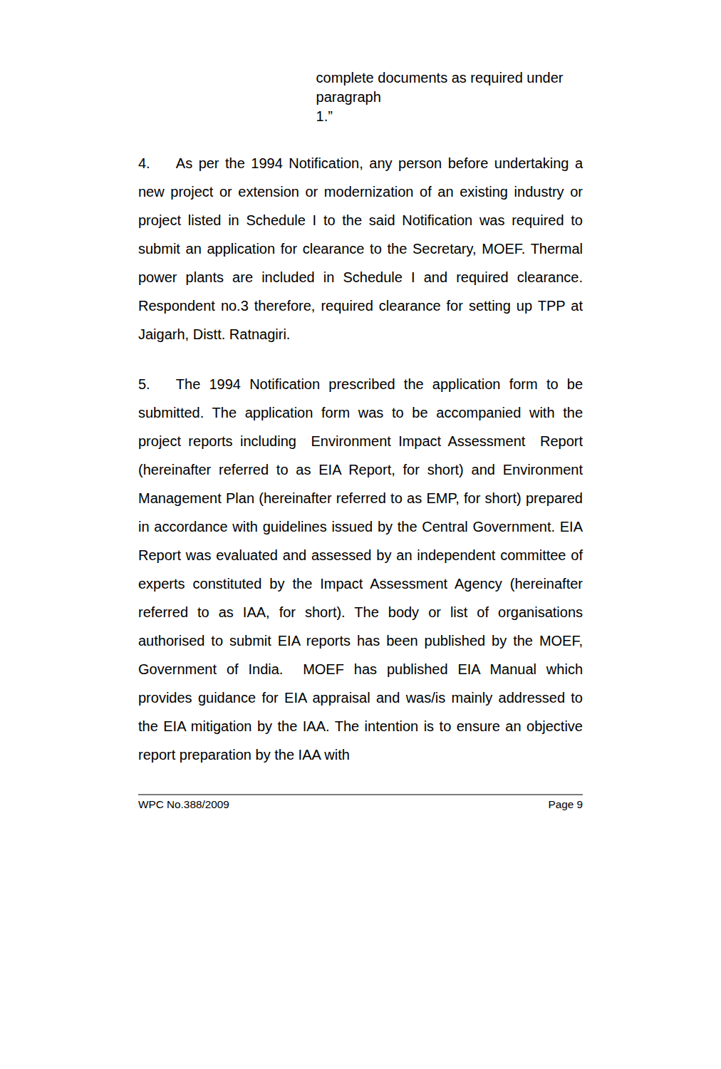complete documents as required under paragraph 1.”
4. As per the 1994 Notification, any person before undertaking a new project or extension or modernization of an existing industry or project listed in Schedule I to the said Notification was required to submit an application for clearance to the Secretary, MOEF. Thermal power plants are included in Schedule I and required clearance. Respondent no.3 therefore, required clearance for setting up TPP at Jaigarh, Distt. Ratnagiri.
5. The 1994 Notification prescribed the application form to be submitted. The application form was to be accompanied with the project reports including Environment Impact Assessment Report (hereinafter referred to as EIA Report, for short) and Environment Management Plan (hereinafter referred to as EMP, for short) prepared in accordance with guidelines issued by the Central Government. EIA Report was evaluated and assessed by an independent committee of experts constituted by the Impact Assessment Agency (hereinafter referred to as IAA, for short). The body or list of organisations authorised to submit EIA reports has been published by the MOEF, Government of India. MOEF has published EIA Manual which provides guidance for EIA appraisal and was/is mainly addressed to the EIA mitigation by the IAA. The intention is to ensure an objective report preparation by the IAA with
WPC No.388/2009 Page 9